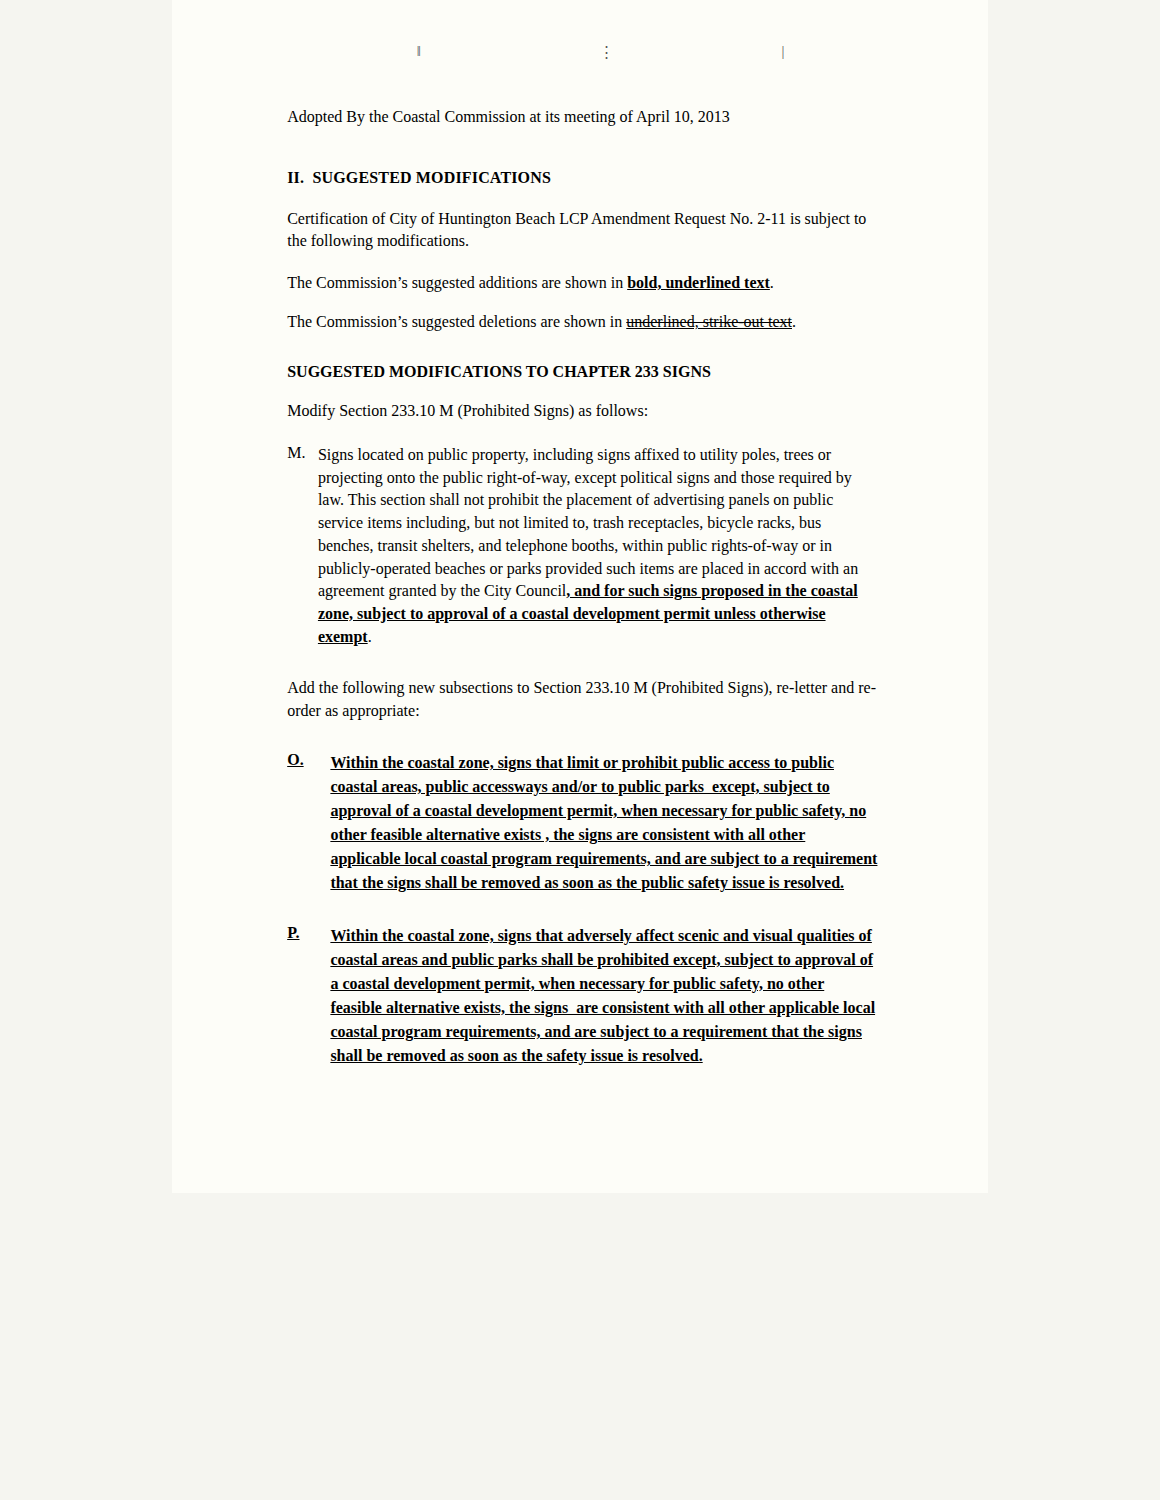‖ ⋮ |
Adopted By the Coastal Commission at its meeting of April 10, 2013
II. SUGGESTED MODIFICATIONS
Certification of City of Huntington Beach LCP Amendment Request No. 2-11 is subject to the following modifications.
The Commission’s suggested additions are shown in bold, underlined text.
The Commission’s suggested deletions are shown in underlined, strike-out text.
SUGGESTED MODIFICATIONS TO CHAPTER 233 SIGNS
Modify Section 233.10 M (Prohibited Signs) as follows:
M.
Signs located on public property, including signs affixed to utility poles, trees or projecting onto the public right-of-way, except political signs and those required by law. This section shall not prohibit the placement of advertising panels on public service items including, but not limited to, trash receptacles, bicycle racks, bus benches, transit shelters, and telephone booths, within public rights-of-way or in publicly-operated beaches or parks provided such items are placed in accord with an agreement granted by the City Council, and for such signs proposed in the coastal zone, subject to approval of a coastal development permit unless otherwise exempt.
Add the following new subsections to Section 233.10 M (Prohibited Signs), re-letter and re-order as appropriate:
O.
Within the coastal zone, signs that limit or prohibit public access to public coastal areas, public accessways and/or to public parks except, subject to approval of a coastal development permit, when necessary for public safety, no other feasible alternative exists , the signs are consistent with all other applicable local coastal program requirements, and are subject to a requirement that the signs shall be removed as soon as the public safety issue is resolved.
P.
Within the coastal zone, signs that adversely affect scenic and visual qualities of coastal areas and public parks shall be prohibited except, subject to approval of a coastal development permit, when necessary for public safety, no other feasible alternative exists, the signs are consistent with all other applicable local coastal program requirements, and are subject to a requirement that the signs shall be removed as soon as the safety issue is resolved.